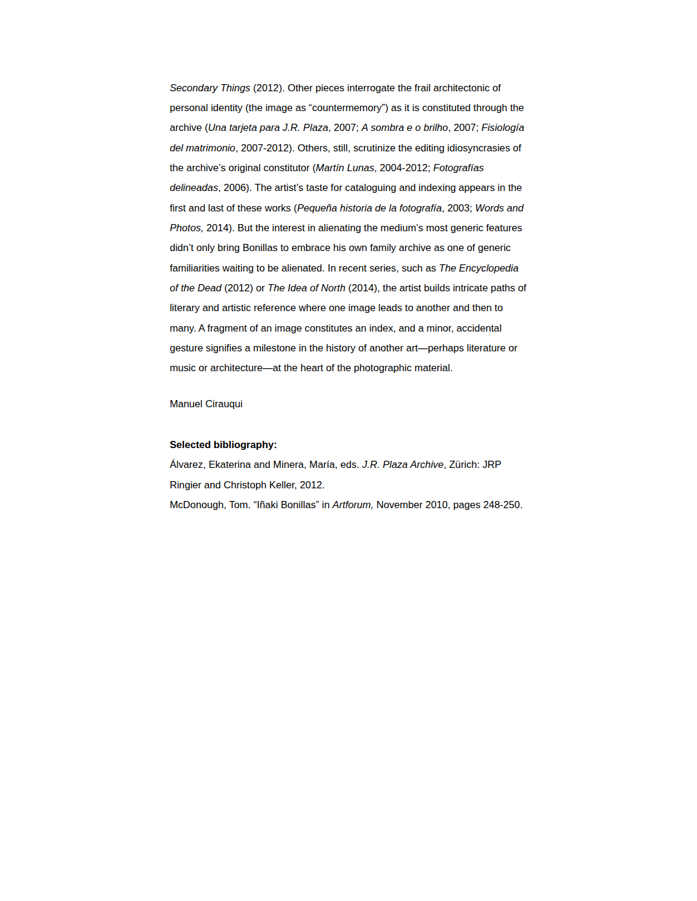Secondary Things (2012). Other pieces interrogate the frail architectonic of personal identity (the image as “countermemory”) as it is constituted through the archive (Una tarjeta para J.R. Plaza, 2007; A sombra e o brilho, 2007; Fisiología del matrimonio, 2007-2012). Others, still, scrutinize the editing idiosyncrasies of the archive’s original constitutor (Martín Lunas, 2004-2012; Fotografías delineadas, 2006). The artist’s taste for cataloguing and indexing appears in the first and last of these works (Pequeña historia de la fotografía, 2003; Words and Photos, 2014). But the interest in alienating the medium’s most generic features didn’t only bring Bonillas to embrace his own family archive as one of generic familiarities waiting to be alienated. In recent series, such as The Encyclopedia of the Dead (2012) or The Idea of North (2014), the artist builds intricate paths of literary and artistic reference where one image leads to another and then to many. A fragment of an image constitutes an index, and a minor, accidental gesture signifies a milestone in the history of another art—perhaps literature or music or architecture—at the heart of the photographic material.
Manuel Cirauqui
Selected bibliography:
Álvarez, Ekaterina and Minera, María, eds. J.R. Plaza Archive, Zürich: JRP Ringier and Christoph Keller, 2012.
McDonough, Tom. “Iñaki Bonillas” in Artforum, November 2010, pages 248-250.